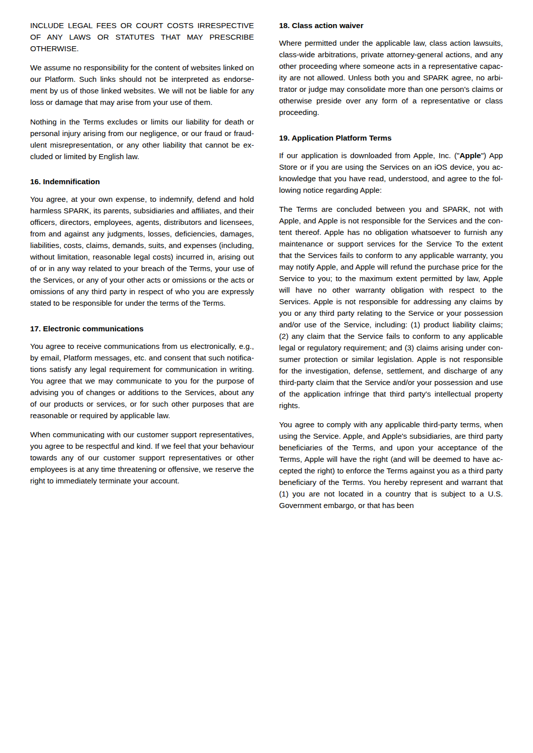Include legal fees or court costs irrespective of any laws or statutes that may prescribe otherwise.
We assume no responsibility for the content of websites linked on our Platform. Such links should not be interpreted as endorsement by us of those linked websites. We will not be liable for any loss or damage that may arise from your use of them.
Nothing in the Terms excludes or limits our liability for death or personal injury arising from our negligence, or our fraud or fraudulent misrepresentation, or any other liability that cannot be excluded or limited by English law.
16. Indemnification
You agree, at your own expense, to indemnify, defend and hold harmless SPARK, its parents, subsidiaries and affiliates, and their officers, directors, employees, agents, distributors and licensees, from and against any judgments, losses, deficiencies, damages, liabilities, costs, claims, demands, suits, and expenses (including, without limitation, reasonable legal costs) incurred in, arising out of or in any way related to your breach of the Terms, your use of the Services, or any of your other acts or omissions or the acts or omissions of any third party in respect of who you are expressly stated to be responsible for under the terms of the Terms.
17. Electronic communications
You agree to receive communications from us electronically, e.g., by email, Platform messages, etc. and consent that such notifications satisfy any legal requirement for communication in writing. You agree that we may communicate to you for the purpose of advising you of changes or additions to the Services, about any of our products or services, or for such other purposes that are reasonable or required by applicable law.
When communicating with our customer support representatives, you agree to be respectful and kind. If we feel that your behaviour towards any of our customer support representatives or other employees is at any time threatening or offensive, we reserve the right to immediately terminate your account.
18. Class action waiver
Where permitted under the applicable law, class action lawsuits, class-wide arbitrations, private attorney-general actions, and any other proceeding where someone acts in a representative capacity are not allowed. Unless both you and SPARK agree, no arbitrator or judge may consolidate more than one person's claims or otherwise preside over any form of a representative or class proceeding.
19. Application Platform Terms
If our application is downloaded from Apple, Inc. ("Apple") App Store or if you are using the Services on an iOS device, you acknowledge that you have read, understood, and agree to the following notice regarding Apple:
The Terms are concluded between you and SPARK, not with Apple, and Apple is not responsible for the Services and the content thereof. Apple has no obligation whatsoever to furnish any maintenance or support services for the Service To the extent that the Services fails to conform to any applicable warranty, you may notify Apple, and Apple will refund the purchase price for the Service to you; to the maximum extent permitted by law, Apple will have no other warranty obligation with respect to the Services. Apple is not responsible for addressing any claims by you or any third party relating to the Service or your possession and/or use of the Service, including: (1) product liability claims; (2) any claim that the Service fails to conform to any applicable legal or regulatory requirement; and (3) claims arising under consumer protection or similar legislation. Apple is not responsible for the investigation, defense, settlement, and discharge of any third-party claim that the Service and/or your possession and use of the application infringe that third party's intellectual property rights.
You agree to comply with any applicable third-party terms, when using the Service. Apple, and Apple's subsidiaries, are third party beneficiaries of the Terms, and upon your acceptance of the Terms, Apple will have the right (and will be deemed to have accepted the right) to enforce the Terms against you as a third party beneficiary of the Terms. You hereby represent and warrant that (1) you are not located in a country that is subject to a U.S. Government embargo, or that has been